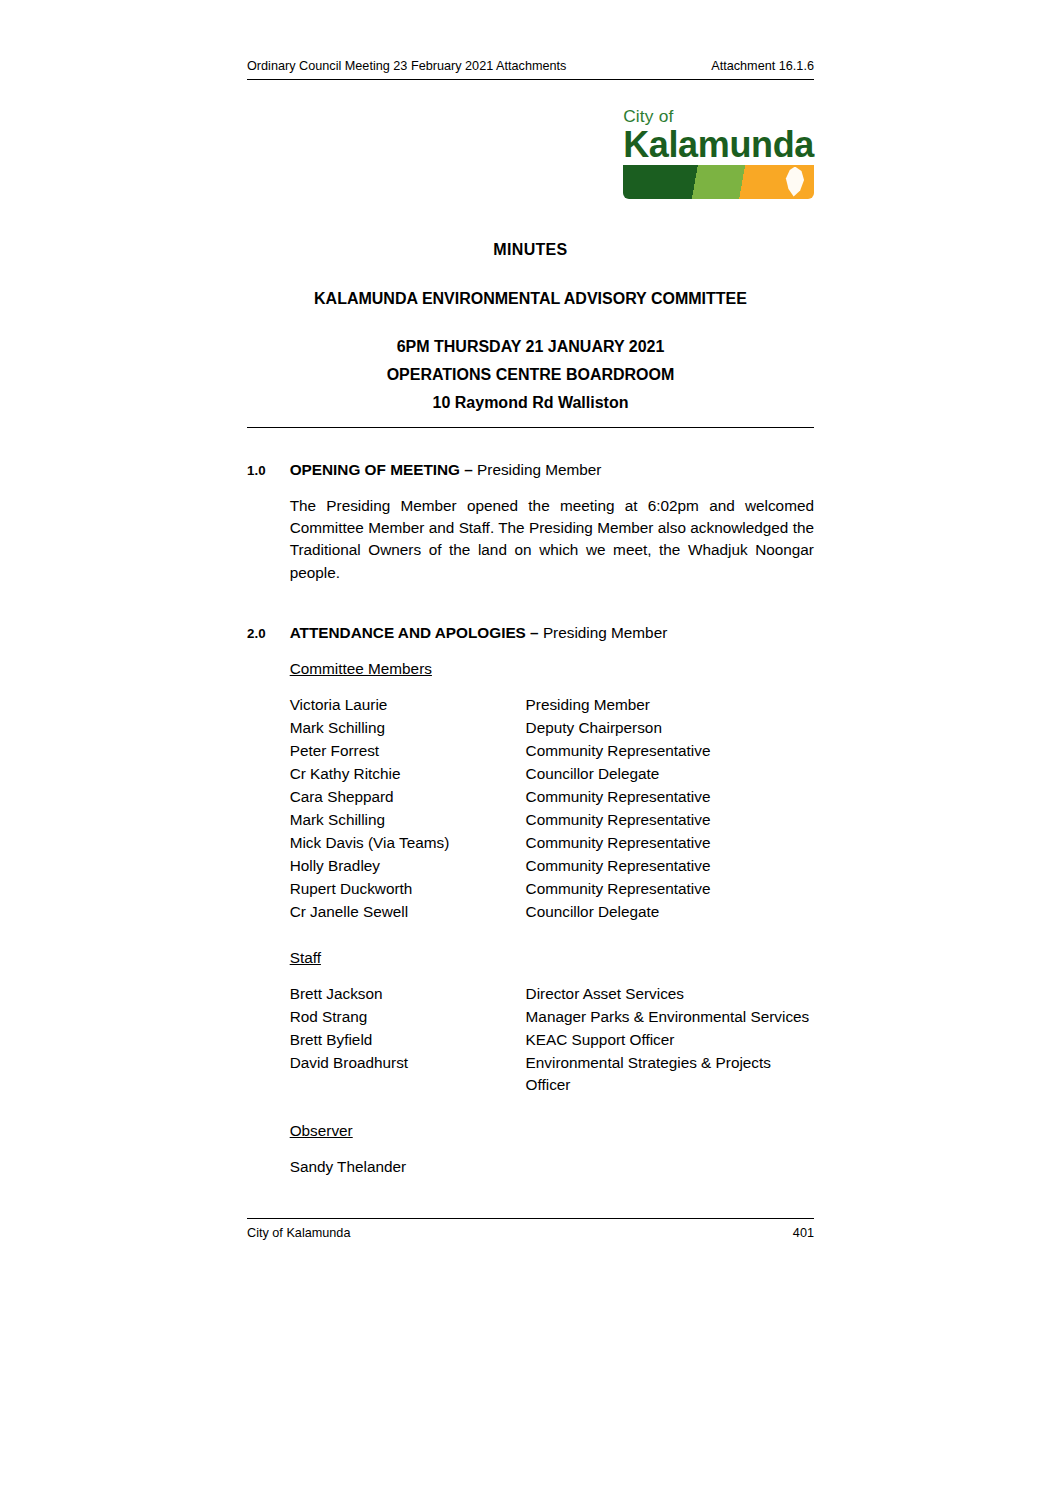Ordinary Council Meeting 23 February 2021 Attachments
Attachment 16.1.6
City of Kalamunda
MINUTES
KALAMUNDA ENVIRONMENTAL ADVISORY COMMITTEE
6PM THURSDAY 21 JANUARY 2021
OPERATIONS CENTRE BOARDROOM
10 Raymond Rd Walliston
1.0
OPENING OF MEETING – Presiding Member
The Presiding Member opened the meeting at 6:02pm and welcomed Committee Member and Staff. The Presiding Member also acknowledged the Traditional Owners of the land on which we meet, the Whadjuk Noongar people.
2.0
ATTENDANCE AND APOLOGIES – Presiding Member
Committee Members
| Victoria Laurie | Presiding Member |
| Mark Schilling | Deputy Chairperson |
| Peter Forrest | Community Representative |
| Cr Kathy Ritchie | Councillor Delegate |
| Cara Sheppard | Community Representative |
| Mark Schilling | Community Representative |
| Mick Davis (Via Teams) | Community Representative |
| Holly Bradley | Community Representative |
| Rupert Duckworth | Community Representative |
| Cr Janelle Sewell | Councillor Delegate |
Staff
| Brett Jackson | Director Asset Services |
| Rod Strang | Manager Parks & Environmental Services |
| Brett Byfield | KEAC Support Officer |
| David Broadhurst | Environmental Strategies & Projects Officer |
Observer
| Sandy Thelander | |
City of Kalamunda
401